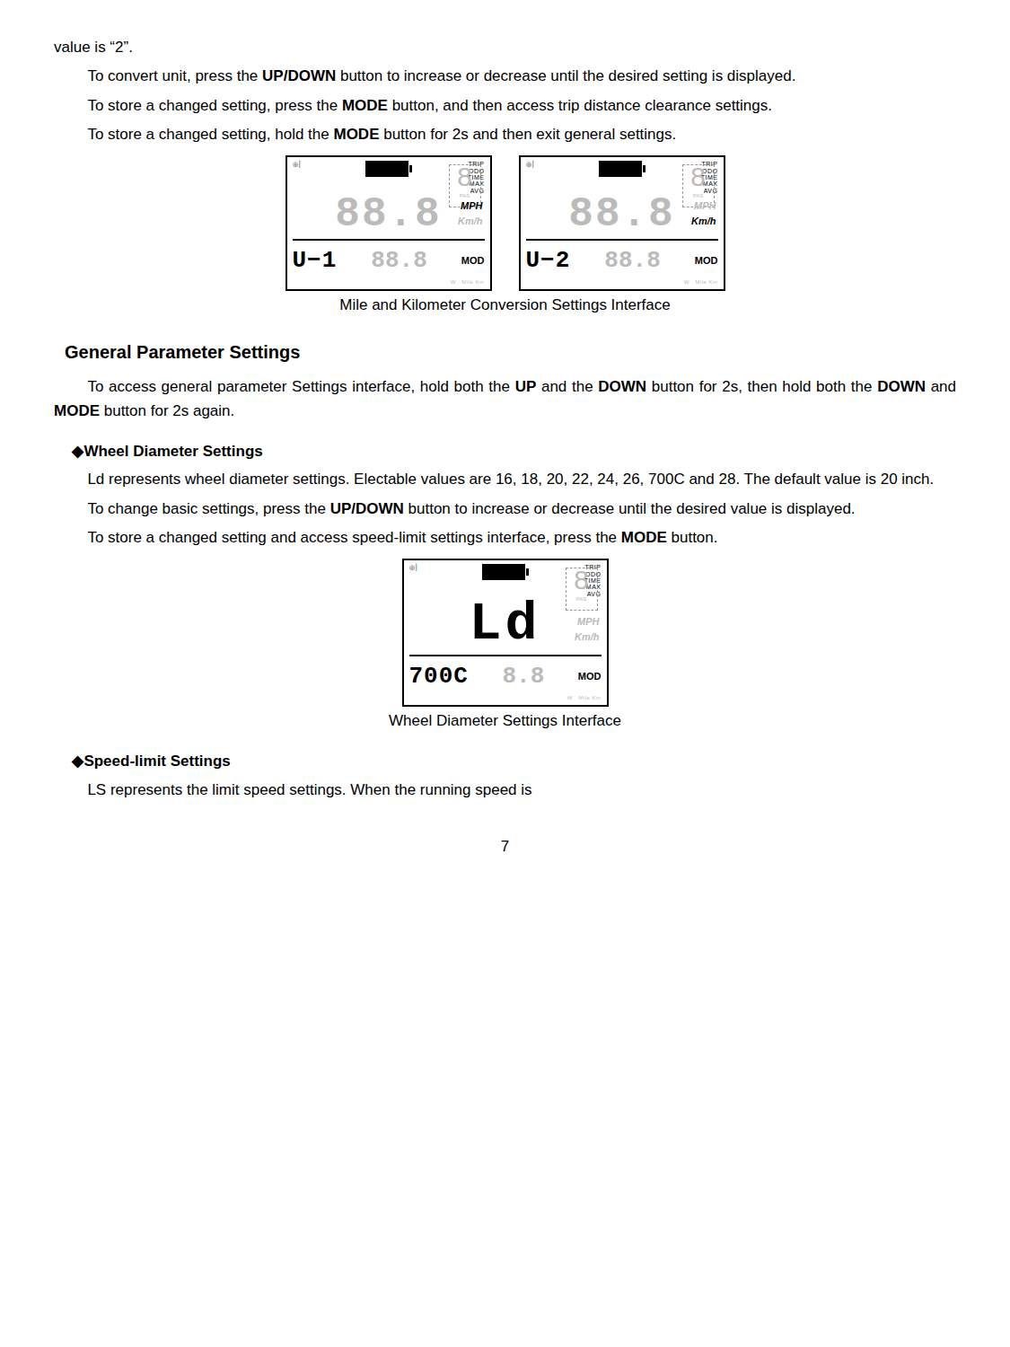value is “2”.
To convert unit, press the UP/DOWN button to increase or decrease until the desired setting is displayed.
To store a changed setting, press the MODE button, and then access trip distance clearance settings.
To store a changed setting, hold the MODE button for 2s and then exit general settings.
◎│
TRIP
ODO
TIME
MAX
AVG
8
PAS
88.8
MPH
Km/h
U−1 88.8 MOD
W Mile Km
◎│
TRIP
ODO
TIME
MAX
AVG
8
PAS
88.8
MPH
Km/h
U−2 88.8 MOD
W Mile Km
Mile and Kilometer Conversion Settings Interface
General Parameter Settings
To access general parameter Settings interface, hold both the UP and the DOWN button for 2s, then hold both the DOWN and MODE button for 2s again.
◆Wheel Diameter Settings
Ld represents wheel diameter settings. Electable values are 16, 18, 20, 22, 24, 26, 700C and 28. The default value is 20 inch.
To change basic settings, press the UP/DOWN button to increase or decrease until the desired value is displayed.
To store a changed setting and access speed-limit settings interface, press the MODE button.
◎│
TRIP
ODO
TIME
MAX
AVG
8
PAS
Ld
MPH
Km/h
700C 8.8 MOD
W Mile Km
Wheel Diameter Settings Interface
◆Speed-limit Settings
LS represents the limit speed settings. When the running speed is
7